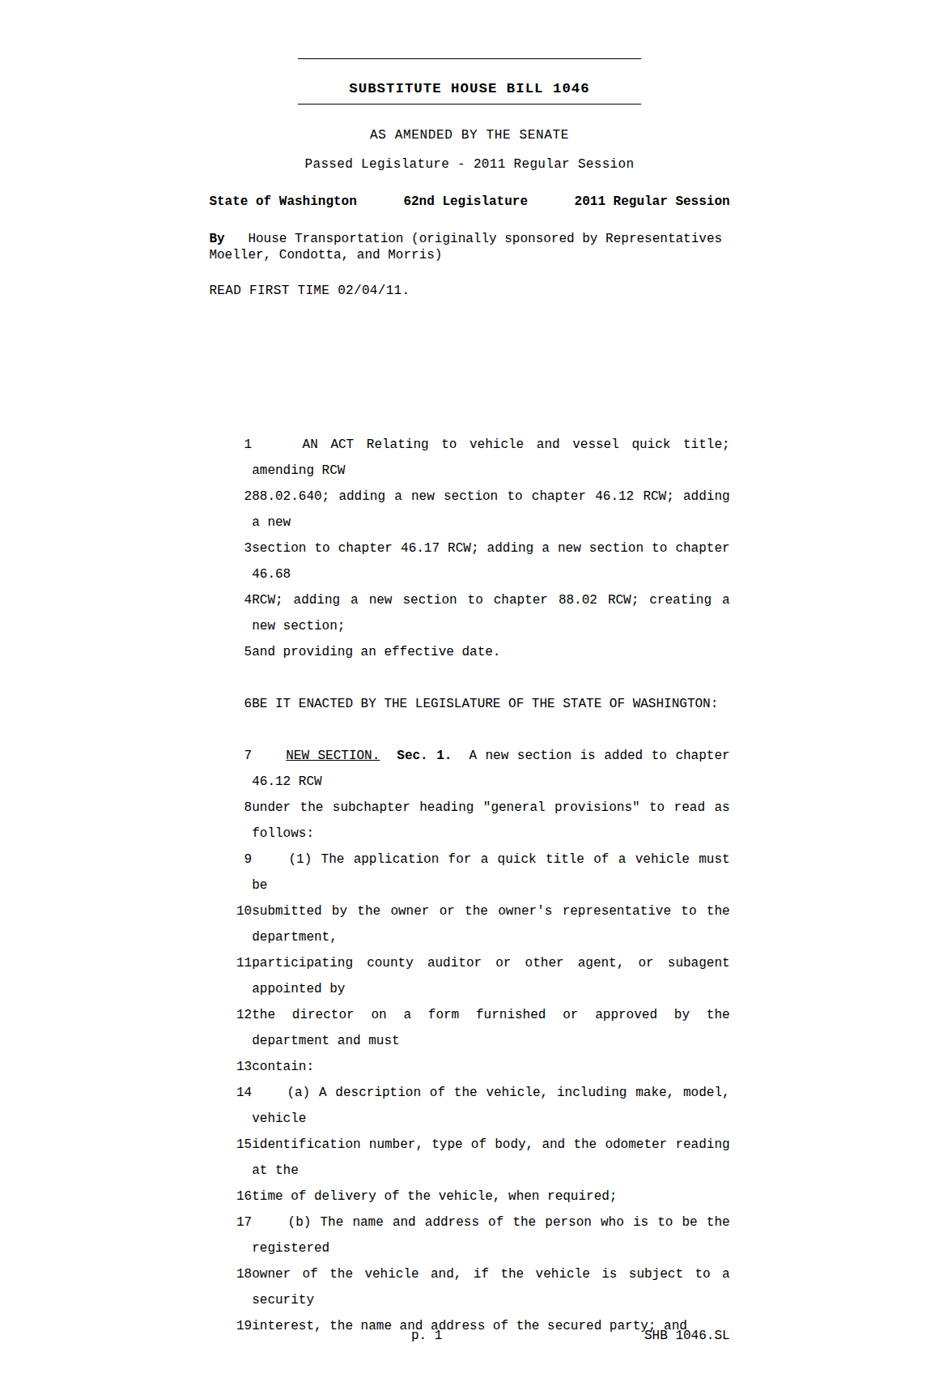SUBSTITUTE HOUSE BILL 1046
AS AMENDED BY THE SENATE
Passed Legislature - 2011 Regular Session
State of Washington 62nd Legislature 2011 Regular Session
By House Transportation (originally sponsored by Representatives Moeller, Condotta, and Morris)
READ FIRST TIME 02/04/11.
| 1 | AN ACT Relating to vehicle and vessel quick title; amending RCW |
| 2 | 88.02.640; adding a new section to chapter 46.12 RCW; adding a new |
| 3 | section to chapter 46.17 RCW; adding a new section to chapter 46.68 |
| 4 | RCW; adding a new section to chapter 88.02 RCW; creating a new section; |
| 5 | and providing an effective date. |
| 6 | BE IT ENACTED BY THE LEGISLATURE OF THE STATE OF WASHINGTON: |
| 7 | NEW SECTION. Sec. 1. A new section is added to chapter 46.12 RCW |
| 8 | under the subchapter heading "general provisions" to read as follows: |
| 9 | (1) The application for a quick title of a vehicle must be |
| 10 | submitted by the owner or the owner's representative to the department, |
| 11 | participating county auditor or other agent, or subagent appointed by |
| 12 | the director on a form furnished or approved by the department and must |
| 13 | contain: |
| 14 | (a) A description of the vehicle, including make, model, vehicle |
| 15 | identification number, type of body, and the odometer reading at the |
| 16 | time of delivery of the vehicle, when required; |
| 17 | (b) The name and address of the person who is to be the registered |
| 18 | owner of the vehicle and, if the vehicle is subject to a security |
| 19 | interest, the name and address of the secured party; and |
p. 1 SHB 1046.SL